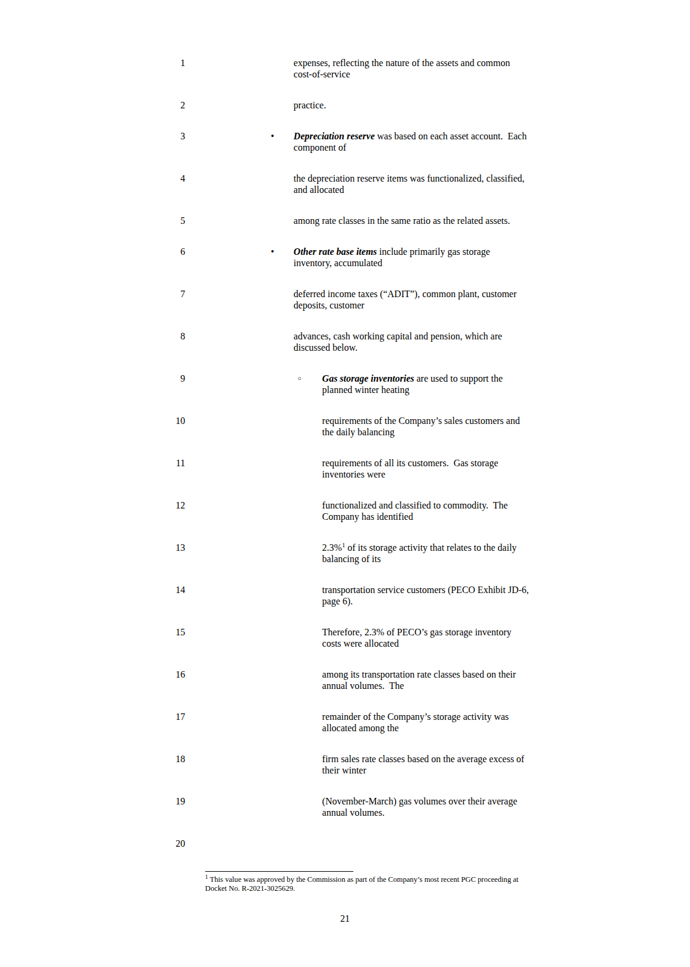1
expenses, reflecting the nature of the assets and common cost-of-service
2
practice.
3
Depreciation reserve was based on each asset account. Each component of
4
the depreciation reserve items was functionalized, classified, and allocated
5
among rate classes in the same ratio as the related assets.
6
Other rate base items include primarily gas storage inventory, accumulated
7
deferred income taxes (“ADIT”), common plant, customer deposits, customer
8
advances, cash working capital and pension, which are discussed below.
9
Gas storage inventories are used to support the planned winter heating
10
requirements of the Company’s sales customers and the daily balancing
11
requirements of all its customers. Gas storage inventories were
12
functionalized and classified to commodity. The Company has identified
13
2.3%1 of its storage activity that relates to the daily balancing of its
14
transportation service customers (PECO Exhibit JD-6, page 6).
15
Therefore, 2.3% of PECO’s gas storage inventory costs were allocated
16
among its transportation rate classes based on their annual volumes. The
17
remainder of the Company’s storage activity was allocated among the
18
firm sales rate classes based on the average excess of their winter
19
(November-March) gas volumes over their average annual volumes.
20
1 This value was approved by the Commission as part of the Company’s most recent PGC proceeding at Docket No. R-2021-3025629.
21